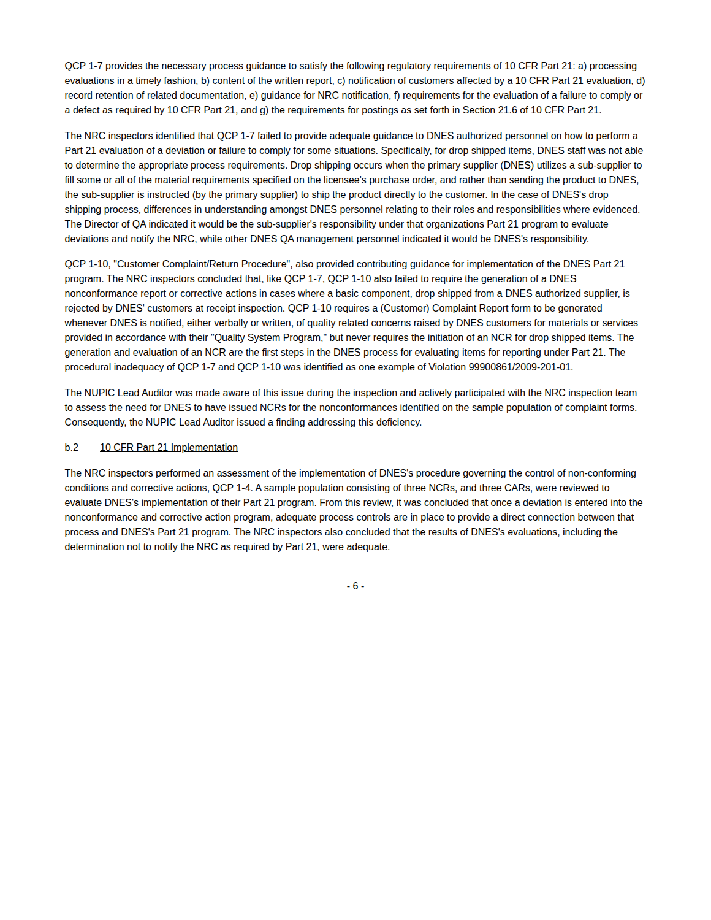QCP 1-7 provides the necessary process guidance to satisfy the following regulatory requirements of 10 CFR Part 21: a) processing evaluations in a timely fashion, b) content of the written report, c) notification of customers affected by a 10 CFR Part 21 evaluation, d) record retention of related documentation, e) guidance for NRC notification, f) requirements for the evaluation of a failure to comply or a defect as required by 10 CFR Part 21, and g) the requirements for postings as set forth in Section 21.6 of 10 CFR Part 21.
The NRC inspectors identified that QCP 1-7 failed to provide adequate guidance to DNES authorized personnel on how to perform a Part 21 evaluation of a deviation or failure to comply for some situations. Specifically, for drop shipped items, DNES staff was not able to determine the appropriate process requirements. Drop shipping occurs when the primary supplier (DNES) utilizes a sub-supplier to fill some or all of the material requirements specified on the licensee's purchase order, and rather than sending the product to DNES, the sub-supplier is instructed (by the primary supplier) to ship the product directly to the customer. In the case of DNES's drop shipping process, differences in understanding amongst DNES personnel relating to their roles and responsibilities where evidenced. The Director of QA indicated it would be the sub-supplier's responsibility under that organizations Part 21 program to evaluate deviations and notify the NRC, while other DNES QA management personnel indicated it would be DNES's responsibility.
QCP 1-10, "Customer Complaint/Return Procedure", also provided contributing guidance for implementation of the DNES Part 21 program. The NRC inspectors concluded that, like QCP 1-7, QCP 1-10 also failed to require the generation of a DNES nonconformance report or corrective actions in cases where a basic component, drop shipped from a DNES authorized supplier, is rejected by DNES' customers at receipt inspection. QCP 1-10 requires a (Customer) Complaint Report form to be generated whenever DNES is notified, either verbally or written, of quality related concerns raised by DNES customers for materials or services provided in accordance with their "Quality System Program," but never requires the initiation of an NCR for drop shipped items. The generation and evaluation of an NCR are the first steps in the DNES process for evaluating items for reporting under Part 21. The procedural inadequacy of QCP 1-7 and QCP 1-10 was identified as one example of Violation 99900861/2009-201-01.
The NUPIC Lead Auditor was made aware of this issue during the inspection and actively participated with the NRC inspection team to assess the need for DNES to have issued NCRs for the nonconformances identified on the sample population of complaint forms. Consequently, the NUPIC Lead Auditor issued a finding addressing this deficiency.
b.2 10 CFR Part 21 Implementation
The NRC inspectors performed an assessment of the implementation of DNES's procedure governing the control of non-conforming conditions and corrective actions, QCP 1-4. A sample population consisting of three NCRs, and three CARs, were reviewed to evaluate DNES's implementation of their Part 21 program. From this review, it was concluded that once a deviation is entered into the nonconformance and corrective action program, adequate process controls are in place to provide a direct connection between that process and DNES's Part 21 program. The NRC inspectors also concluded that the results of DNES's evaluations, including the determination not to notify the NRC as required by Part 21, were adequate.
- 6 -